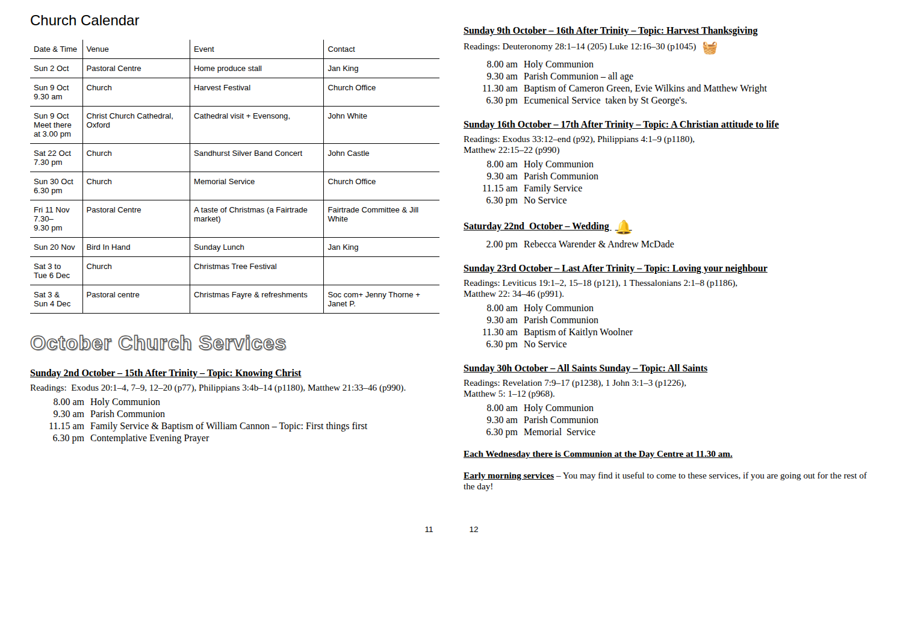Church Calendar
| Date & Time | Venue | Event | Contact |
| --- | --- | --- | --- |
| Sun 2 Oct | Pastoral Centre | Home produce stall | Jan King |
| Sun 9 Oct 9.30 am | Church | Harvest Festival | Church Office |
| Sun 9 Oct Meet there at 3.00 pm | Christ Church Cathedral, Oxford | Cathedral visit + Evensong, | John White |
| Sat 22 Oct 7.30 pm | Church | Sandhurst Silver Band Concert | John Castle |
| Sun 30 Oct 6.30 pm | Church | Memorial Service | Church Office |
| Fri 11 Nov 7.30–9.30 pm | Pastoral Centre | A taste of Christmas (a Fairtrade market) | Fairtrade Committee & Jill White |
| Sun 20 Nov | Bird In Hand | Sunday Lunch | Jan King |
| Sat 3 to Tue 6 Dec | Church | Christmas Tree Festival | |
| Sat 3 & Sun 4 Dec | Pastoral centre | Christmas Fayre & refreshments | Soc com+ Jenny Thorne + Janet P. |
October Church Services
Sunday 2nd October – 15th After Trinity – Topic: Knowing Christ
Readings: Exodus 20:1–4, 7–9, 12–20 (p77), Philippians 3:4b–14 (p1180), Matthew 21:33–46 (p990).
8.00 am
Holy Communion
9.30 am
Parish Communion
11.15 am
Family Service & Baptism of William Cannon – Topic: First things first
6.30 pm
Contemplative Evening Prayer
Sunday 9th October – 16th After Trinity – Topic: Harvest Thanksgiving
Readings: Deuteronomy 28:1–14 (205) Luke 12:16–30 (p1045) 🧺
8.00 am
Holy Communion
9.30 am
Parish Communion – all age
11.30 am
Baptism of Cameron Green, Evie Wilkins and Matthew Wright
6.30 pm
Ecumenical Service taken by St George's.
Sunday 16th October – 17th After Trinity – Topic: A Christian attitude to life
Readings: Exodus 33:12–end (p92), Philippians 4:1–9 (p1180),
Matthew 22:15–22 (p990)
8.00 am
Holy Communion
9.30 am
Parish Communion
11.15 am
Family Service
6.30 pm
No Service
Saturday 22nd October – Wedding 🔔
2.00 pm
Rebecca Warender & Andrew McDade
Sunday 23rd October – Last After Trinity – Topic: Loving your neighbour
Readings: Leviticus 19:1–2, 15–18 (p121), 1 Thessalonians 2:1–8 (p1186),
Matthew 22: 34–46 (p991).
8.00 am
Holy Communion
9.30 am
Parish Communion
11.30 am
Baptism of Kaitlyn Woolner
6.30 pm
No Service
Sunday 30h October – All Saints Sunday – Topic: All Saints
Readings: Revelation 7:9–17 (p1238), 1 John 3:1–3 (p1226),
Matthew 5: 1–12 (p968).
8.00 am
Holy Communion
9.30 am
Parish Communion
6.30 pm
Memorial Service
Each Wednesday there is Communion at the Day Centre at 11.30 am.
Early morning services – You may find it useful to come to these services, if you are going out for the rest of the day!
11 12